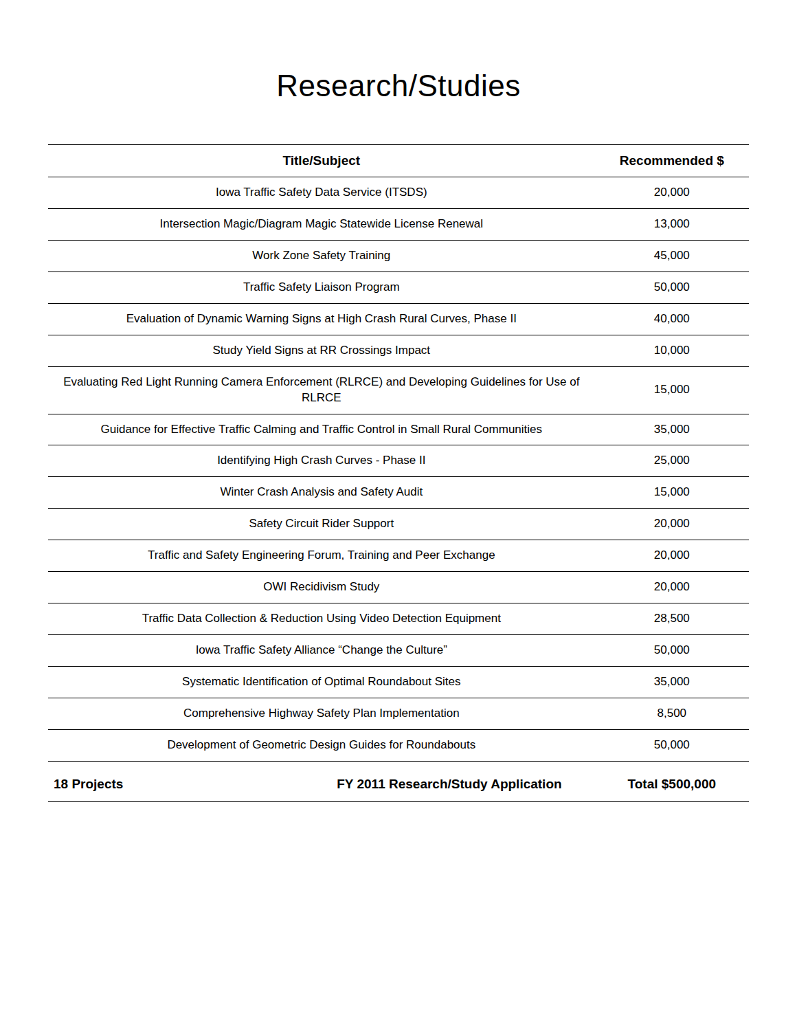Research/Studies
| Title/Subject | Recommended $ |
| --- | --- |
| Iowa Traffic Safety Data Service (ITSDS) | 20,000 |
| Intersection Magic/Diagram Magic Statewide License Renewal | 13,000 |
| Work Zone Safety Training | 45,000 |
| Traffic Safety Liaison Program | 50,000 |
| Evaluation of Dynamic Warning Signs at High Crash Rural Curves, Phase II | 40,000 |
| Study Yield Signs at RR Crossings Impact | 10,000 |
| Evaluating Red Light Running Camera Enforcement (RLRCE) and Developing Guidelines for Use of RLRCE | 15,000 |
| Guidance for Effective Traffic Calming and Traffic Control in Small Rural Communities | 35,000 |
| Identifying High Crash Curves - Phase II | 25,000 |
| Winter Crash Analysis and Safety Audit | 15,000 |
| Safety Circuit Rider Support | 20,000 |
| Traffic and Safety Engineering Forum, Training and Peer Exchange | 20,000 |
| OWI Recidivism Study | 20,000 |
| Traffic Data Collection & Reduction Using Video Detection Equipment | 28,500 |
| Iowa Traffic Safety Alliance “Change the Culture” | 50,000 |
| Systematic Identification of Optimal Roundabout Sites | 35,000 |
| Comprehensive Highway Safety Plan Implementation | 8,500 |
| Development of Geometric Design Guides for Roundabouts | 50,000 |
| 18 Projects FY 2011 Research/Study Application | Total $500,000 |